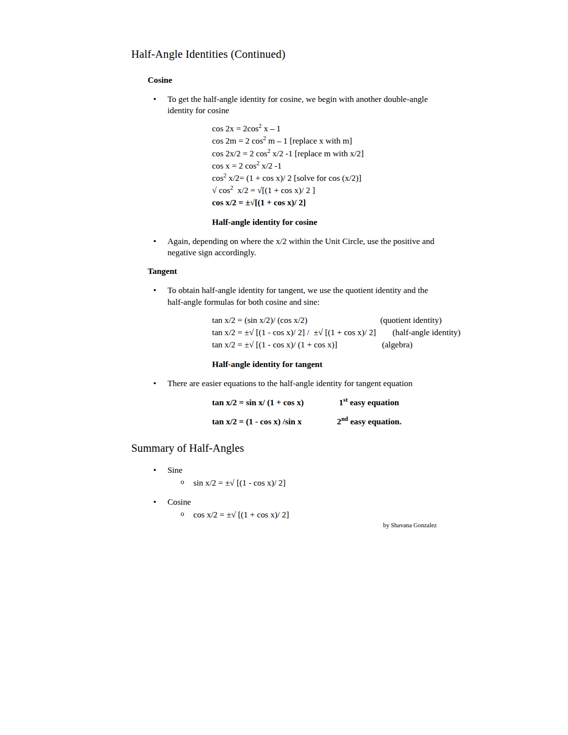Half-Angle Identities (Continued)
Cosine
To get the half-angle identity for cosine, we begin with another double-angle identity for cosine
cos 2x = 2cos2 x – 1
cos 2m = 2 cos2 m – 1 [replace x with m]
cos 2x/2 = 2 cos2 x/2 -1 [replace m with x/2]
cos x = 2 cos2 x/2 -1
cos2 x/2= (1 + cos x)/ 2 [solve for cos (x/2)]
√ cos2 x/2 = √[(1 + cos x)/ 2 ]
cos x/2 = ±√[(1 + cos x)/ 2]
Half-angle identity for cosine
Again, depending on where the x/2 within the Unit Circle, use the positive and negative sign accordingly.
Tangent
To obtain half-angle identity for tangent, we use the quotient identity and the half-angle formulas for both cosine and sine:
tan x/2 = (sin x/2)/ (cos x/2)(quotient identity)
tan x/2 = ±√ [(1 - cos x)/ 2] / ±√ [(1 + cos x)/ 2](half-angle identity)
tan x/2 = ±√ [(1 - cos x)/ (1 + cos x)](algebra)
Half-angle identity for tangent
There are easier equations to the half-angle identity for tangent equation
tan x/2 = sin x/ (1 + cos x)1st easy equation
tan x/2 = (1 - cos x) /sin x2nd easy equation.
Summary of Half-Angles
Sine
sin x/2 = ±√ [(1 - cos x)/ 2]
Cosine
cos x/2 = ±√ [(1 + cos x)/ 2]
by Shavana Gonzalez